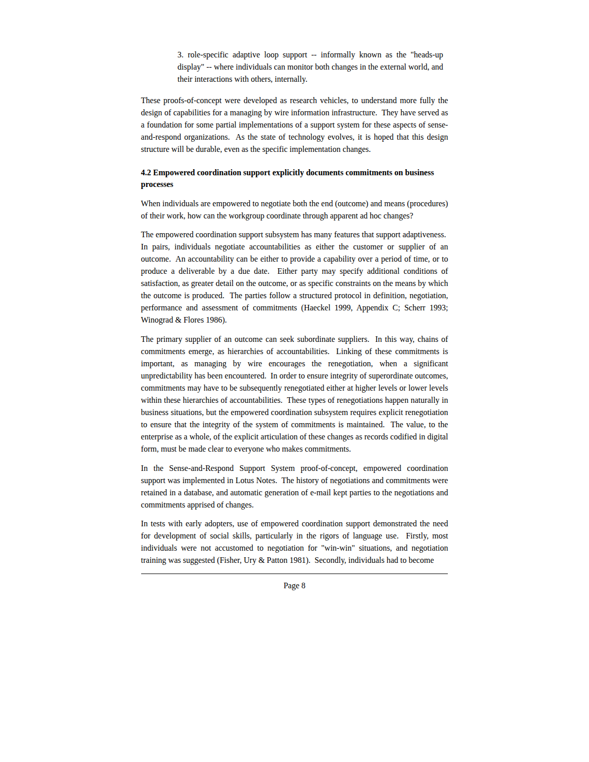3. role-specific adaptive loop support -- informally known as the "heads-up display" -- where individuals can monitor both changes in the external world, and their interactions with others, internally.
These proofs-of-concept were developed as research vehicles, to understand more fully the design of capabilities for a managing by wire information infrastructure. They have served as a foundation for some partial implementations of a support system for these aspects of sense-and-respond organizations. As the state of technology evolves, it is hoped that this design structure will be durable, even as the specific implementation changes.
4.2 Empowered coordination support explicitly documents commitments on business processes
When individuals are empowered to negotiate both the end (outcome) and means (procedures) of their work, how can the workgroup coordinate through apparent ad hoc changes?
The empowered coordination support subsystem has many features that support adaptiveness. In pairs, individuals negotiate accountabilities as either the customer or supplier of an outcome. An accountability can be either to provide a capability over a period of time, or to produce a deliverable by a due date. Either party may specify additional conditions of satisfaction, as greater detail on the outcome, or as specific constraints on the means by which the outcome is produced. The parties follow a structured protocol in definition, negotiation, performance and assessment of commitments (Haeckel 1999, Appendix C; Scherr 1993; Winograd & Flores 1986).
The primary supplier of an outcome can seek subordinate suppliers. In this way, chains of commitments emerge, as hierarchies of accountabilities. Linking of these commitments is important, as managing by wire encourages the renegotiation, when a significant unpredictability has been encountered. In order to ensure integrity of superordinate outcomes, commitments may have to be subsequently renegotiated either at higher levels or lower levels within these hierarchies of accountabilities. These types of renegotiations happen naturally in business situations, but the empowered coordination subsystem requires explicit renegotiation to ensure that the integrity of the system of commitments is maintained. The value, to the enterprise as a whole, of the explicit articulation of these changes as records codified in digital form, must be made clear to everyone who makes commitments.
In the Sense-and-Respond Support System proof-of-concept, empowered coordination support was implemented in Lotus Notes. The history of negotiations and commitments were retained in a database, and automatic generation of e-mail kept parties to the negotiations and commitments apprised of changes.
In tests with early adopters, use of empowered coordination support demonstrated the need for development of social skills, particularly in the rigors of language use. Firstly, most individuals were not accustomed to negotiation for "win-win" situations, and negotiation training was suggested (Fisher, Ury & Patton 1981). Secondly, individuals had to become
Page 8